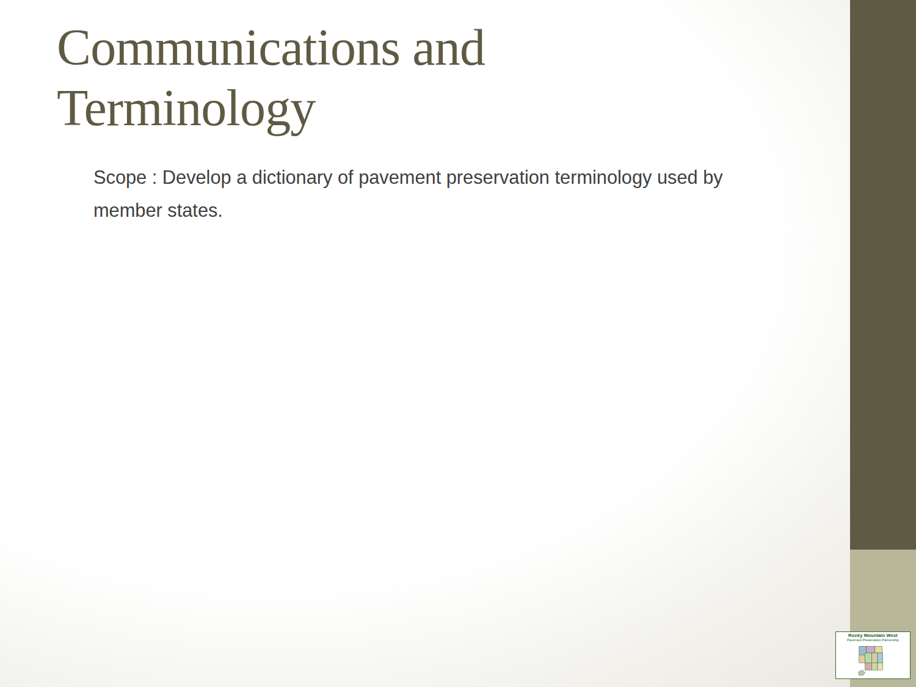Communications and Terminology
Scope : Develop a dictionary of pavement preservation terminology used by member states.
Rocky Mountain West
Pavement Preservation Partnership